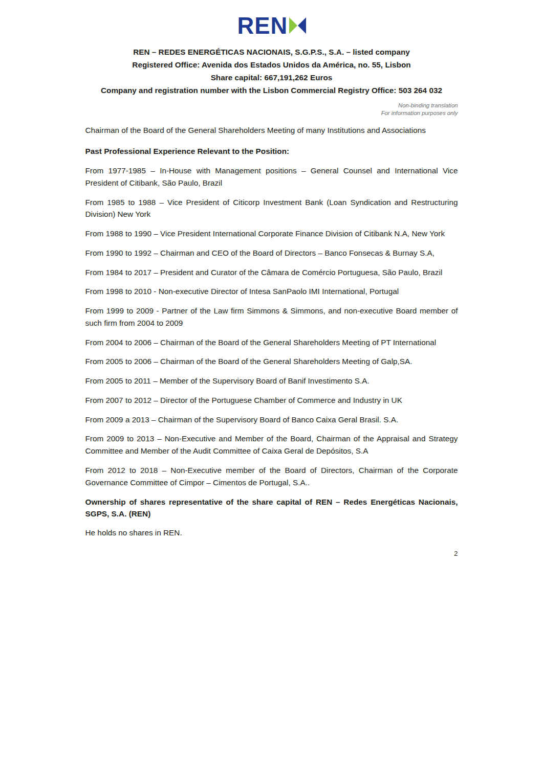REN
REN – REDES ENERGÉTICAS NACIONAIS, S.G.P.S., S.A. – listed company
Registered Office: Avenida dos Estados Unidos da América, no. 55, Lisbon
Share capital: 667,191,262 Euros
Company and registration number with the Lisbon Commercial Registry Office: 503 264 032
Non-binding translation
For information purposes only
Chairman of the Board of the General Shareholders Meeting of many Institutions and Associations
Past Professional Experience Relevant to the Position:
From 1977-1985 – In-House with Management positions – General Counsel and International Vice President of Citibank, São Paulo, Brazil
From 1985 to 1988 – Vice President of Citicorp Investment Bank (Loan Syndication and Restructuring Division) New York
From 1988 to 1990 – Vice President International Corporate Finance Division of Citibank N.A, New York
From 1990 to 1992 – Chairman and CEO of the Board of Directors – Banco Fonsecas & Burnay S.A,
From 1984 to 2017 – President and Curator of the Câmara de Comércio Portuguesa, São Paulo, Brazil
From 1998 to 2010 - Non-executive Director of Intesa SanPaolo IMI International, Portugal
From 1999 to 2009 - Partner of the Law firm Simmons & Simmons, and non-executive Board member of such firm from 2004 to 2009
From 2004 to 2006 – Chairman of the Board of the General Shareholders Meeting of PT International
From 2005 to 2006 – Chairman of the Board of the General Shareholders Meeting of Galp,SA.
From 2005 to 2011 – Member of the Supervisory Board of Banif Investimento S.A.
From 2007 to 2012 – Director of the Portuguese Chamber of Commerce and Industry in UK
From 2009 a 2013 – Chairman of the Supervisory Board of Banco Caixa Geral Brasil. S.A.
From 2009 to 2013 – Non-Executive and Member of the Board, Chairman of the Appraisal and Strategy Committee and Member of the Audit Committee of Caixa Geral de Depósitos, S.A
From 2012 to 2018 – Non-Executive member of the Board of Directors, Chairman of the Corporate Governance Committee of Cimpor – Cimentos de Portugal, S.A..
Ownership of shares representative of the share capital of REN – Redes Energéticas Nacionais, SGPS, S.A. (REN)
He holds no shares in REN.
2